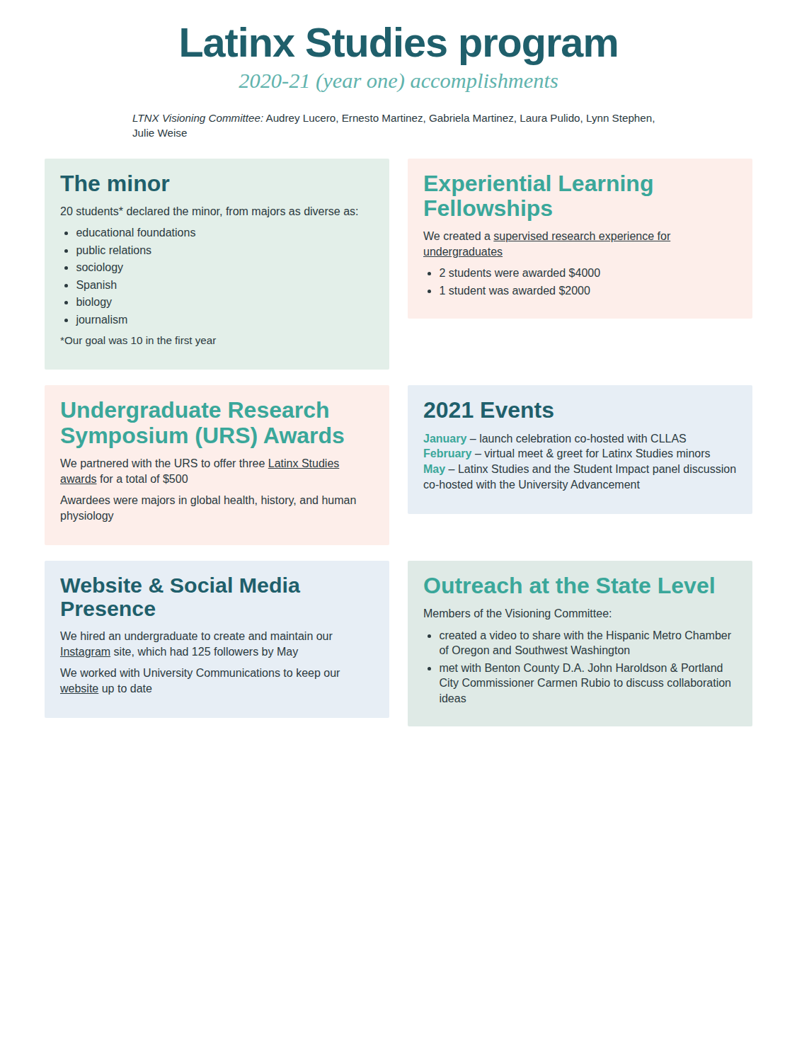Latinx Studies program
2020-21 (year one) accomplishments
LTNX Visioning Committee: Audrey Lucero, Ernesto Martinez, Gabriela Martinez, Laura Pulido, Lynn Stephen, Julie Weise
The minor
20 students* declared the minor, from majors as diverse as:
educational foundations
public relations
sociology
Spanish
biology
journalism
*Our goal was 10 in the first year
Experiential Learning Fellowships
We created a supervised research experience for undergraduates
2 students were awarded $4000
1 student was awarded $2000
Undergraduate Research Symposium (URS) Awards
We partnered with the URS to offer three Latinx Studies awards for a total of $500
Awardees were majors in global health, history, and human physiology
2021 Events
January – launch celebration co-hosted with CLLAS
February – virtual meet & greet for Latinx Studies minors
May – Latinx Studies and the Student Impact panel discussion co-hosted with the University Advancement
Website & Social Media Presence
We hired an undergraduate to create and maintain our Instagram site, which had 125 followers by May
We worked with University Communications to keep our website up to date
Outreach at the State Level
Members of the Visioning Committee:
created a video to share with the Hispanic Metro Chamber of Oregon and Southwest Washington
met with Benton County D.A. John Haroldson & Portland City Commissioner Carmen Rubio to discuss collaboration ideas